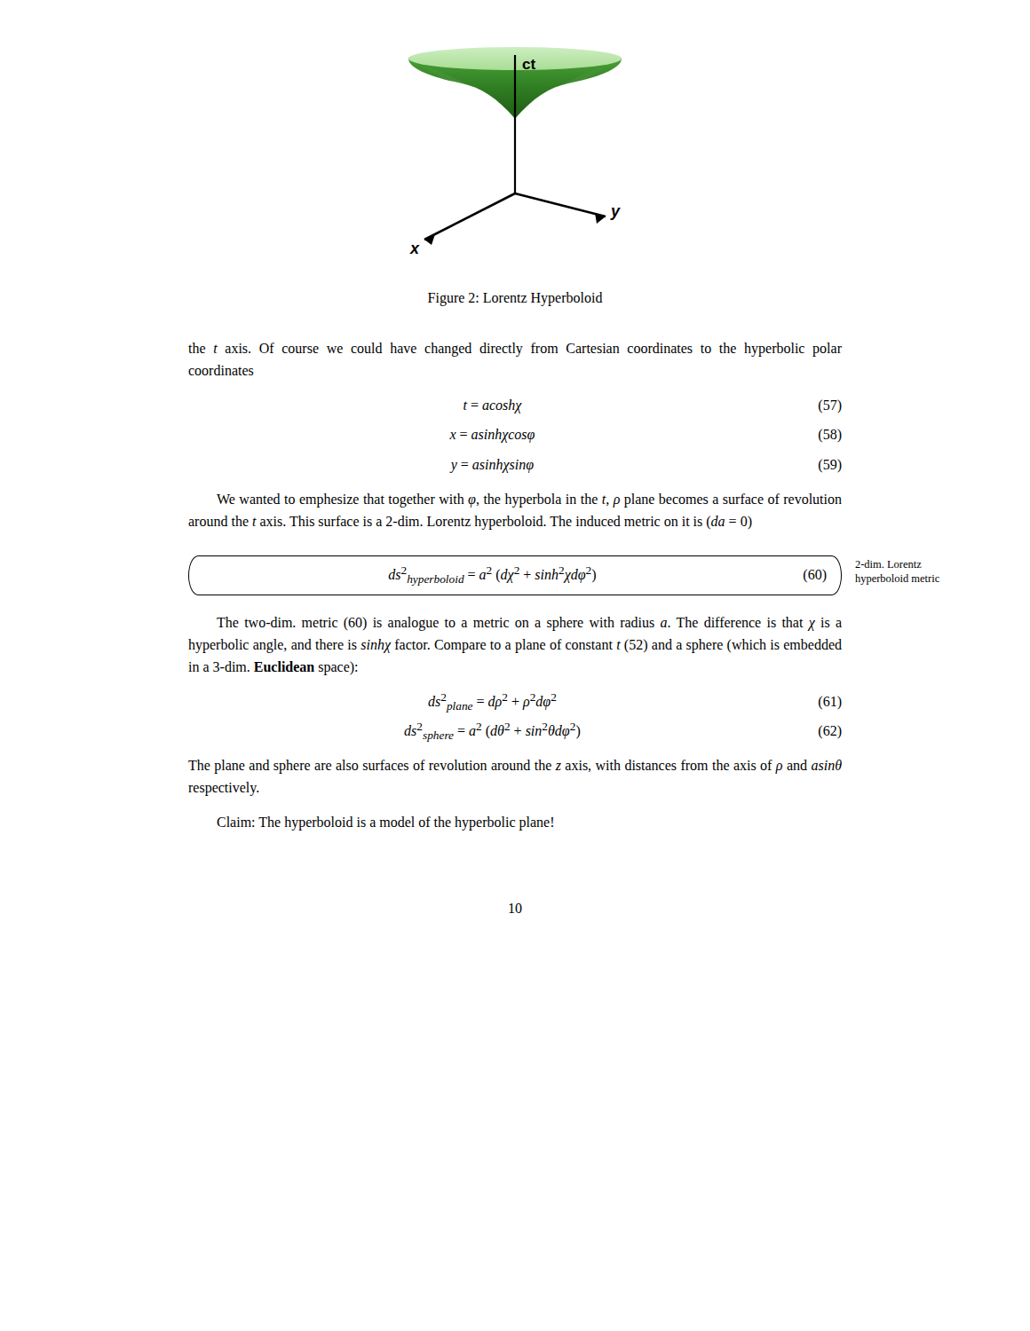ct x y
Figure 2: Lorentz Hyperboloid
the t axis. Of course we could have changed directly from Cartesian coordinates to the hyperbolic polar coordinates
t = acoshχ
(57)
x = asinhχcosφ
(58)
y = asinhχsinφ
(59)
We wanted to emphesize that together with φ, the hyperbola in the t, ρ plane becomes a surface of revolution around the t axis. This surface is a 2-dim. Lorentz hyperboloid. The induced metric on it is (da = 0)
ds2hyperboloid = a2 (dχ2 + sinh2χdφ2)
(60)
2-dim. Lorentz hyperboloid metric
The two-dim. metric (60) is analogue to a metric on a sphere with radius a. The difference is that χ is a hyperbolic angle, and there is sinhχ factor. Compare to a plane of constant t (52) and a sphere (which is embedded in a 3-dim. Euclidean space):
ds2plane = dρ2 + ρ2dφ2
(61)
ds2sphere = a2 (dθ2 + sin2θdφ2)
(62)
The plane and sphere are also surfaces of revolution around the z axis, with distances from the axis of ρ and asinθ respectively.
Claim: The hyperboloid is a model of the hyperbolic plane!
10